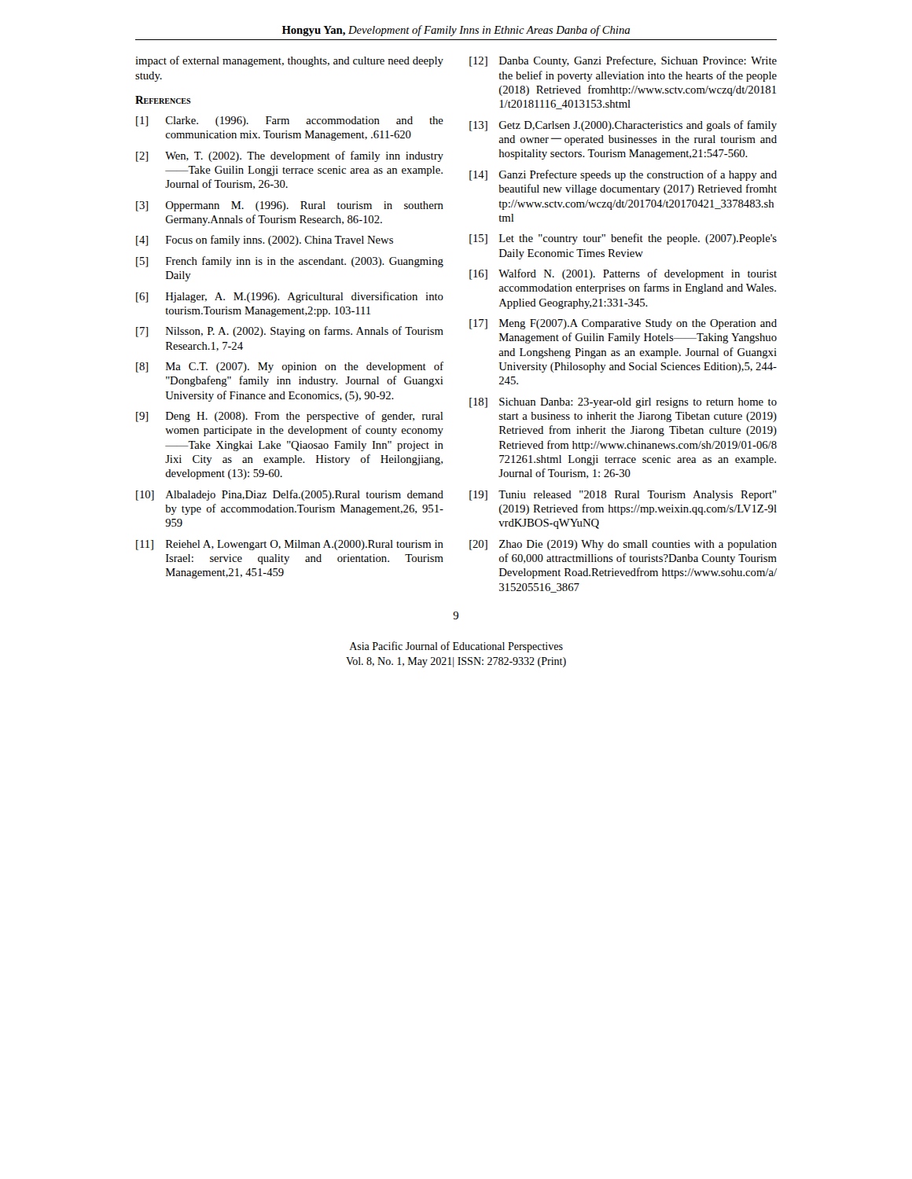Hongyu Yan, Development of Family Inns in Ethnic Areas Danba of China
impact of external management, thoughts, and culture need deeply study.
References
Clarke. (1996). Farm accommodation and the communication mix. Tourism Management, .611-620
Wen, T. (2002). The development of family inn industry——Take Guilin Longji terrace scenic area as an example. Journal of Tourism, 26-30.
Oppermann M. (1996). Rural tourism in southern Germany.Annals of Tourism Research, 86-102.
Focus on family inns. (2002). China Travel News
French family inn is in the ascendant. (2003). Guangming Daily
Hjalager, A. M.(1996). Agricultural diversification into tourism.Tourism Management,2:pp. 103-111
Nilsson, P. A. (2002). Staying on farms. Annals of Tourism Research.1, 7-24
Ma C.T. (2007). My opinion on the development of "Dongbafeng" family inn industry. Journal of Guangxi University of Finance and Economics, (5), 90-92.
Deng H. (2008). From the perspective of gender, rural women participate in the development of county economy——Take Xingkai Lake "Qiaosao Family Inn" project in Jixi City as an example. History of Heilongjiang, development (13): 59-60.
Albaladejo Pina,Diaz Delfa.(2005).Rural tourism demand by type of accommodation.Tourism Management,26, 951-959
Reiehel A, Lowengart O, Milman A.(2000).Rural tourism in Israel: service quality and orientation. Tourism Management,21, 451-459
Danba County, Ganzi Prefecture, Sichuan Province: Write the belief in poverty alleviation into the hearts of the people (2018) Retrieved fromhttp://www.sctv.com/wczq/dt/201811/t20181116_4013153.shtml
Getz D,Carlsen J.(2000).Characteristics and goals of family and owner一operated businesses in the rural tourism and hospitality sectors. Tourism Management,21:547-560.
Ganzi Prefecture speeds up the construction of a happy and beautiful new village documentary (2017) Retrieved fromhttp://www.sctv.com/wczq/dt/201704/t20170421_3378483.shtml
Let the "country tour" benefit the people. (2007).People's Daily Economic Times Review
Walford N. (2001). Patterns of development in tourist accommodation enterprises on farms in England and Wales. Applied Geography,21:331-345.
Meng F(2007).A Comparative Study on the Operation and Management of Guilin Family Hotels——Taking Yangshuo and Longsheng Pingan as an example. Journal of Guangxi University (Philosophy and Social Sciences Edition),5, 244-245.
Sichuan Danba: 23-year-old girl resigns to return home to start a business to inherit the Jiarong Tibetan cuture (2019) Retrieved from inherit the Jiarong Tibetan culture (2019) Retrieved from http://www.chinanews.com/sh/2019/01-06/8721261.shtml Longji terrace scenic area as an example. Journal of Tourism, 1: 26-30
Tuniu released "2018 Rural Tourism Analysis Report" (2019) Retrieved from https://mp.weixin.qq.com/s/LV1Z-9lvrdKJBOS-qWYuNQ
Zhao Die (2019) Why do small counties with a population of 60,000 attractmillions of tourists?Danba County Tourism Development Road.Retrievedfrom https://www.sohu.com/a/315205516_3867
9
Asia Pacific Journal of Educational Perspectives
Vol. 8, No. 1, May 2021| ISSN: 2782-9332 (Print)